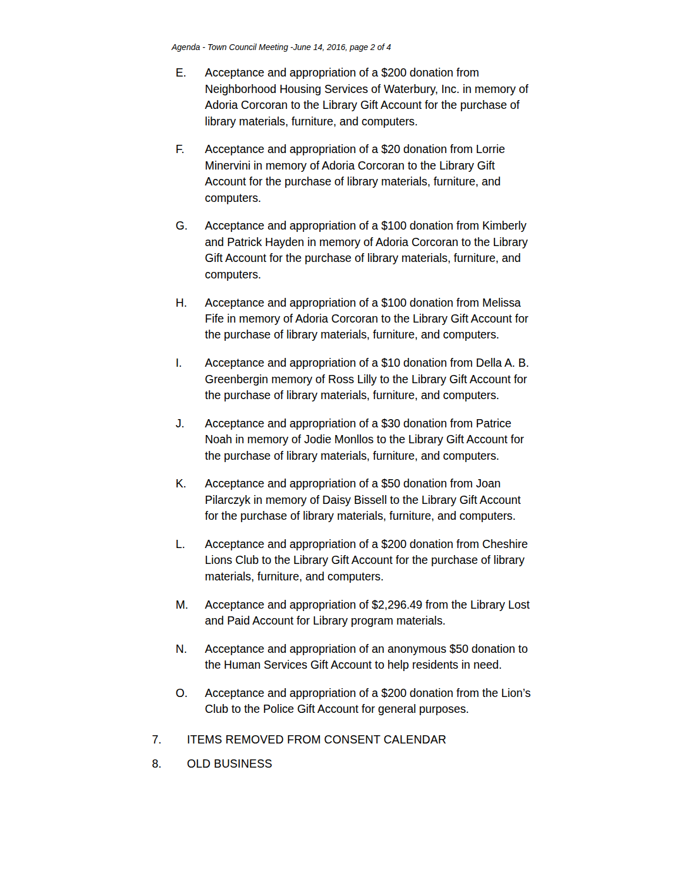Agenda - Town Council Meeting -June 14, 2016, page 2 of 4
E. Acceptance and appropriation of a $200 donation from Neighborhood Housing Services of Waterbury, Inc. in memory of Adoria Corcoran to the Library Gift Account for the purchase of library materials, furniture, and computers.
F. Acceptance and appropriation of a $20 donation from Lorrie Minervini in memory of Adoria Corcoran to the Library Gift Account for the purchase of library materials, furniture, and computers.
G. Acceptance and appropriation of a $100 donation from Kimberly and Patrick Hayden in memory of Adoria Corcoran to the Library Gift Account for the purchase of library materials, furniture, and computers.
H. Acceptance and appropriation of a $100 donation from Melissa Fife in memory of Adoria Corcoran to the Library Gift Account for the purchase of library materials, furniture, and computers.
I. Acceptance and appropriation of a $10 donation from Della A. B. Greenbergin memory of Ross Lilly to the Library Gift Account for the purchase of library materials, furniture, and computers.
J. Acceptance and appropriation of a $30 donation from Patrice Noah in memory of Jodie Monllos to the Library Gift Account for the purchase of library materials, furniture, and computers.
K. Acceptance and appropriation of a $50 donation from Joan Pilarczyk in memory of Daisy Bissell to the Library Gift Account for the purchase of library materials, furniture, and computers.
L. Acceptance and appropriation of a $200 donation from Cheshire Lions Club to the Library Gift Account for the purchase of library materials, furniture, and computers.
M. Acceptance and appropriation of $2,296.49 from the Library Lost and Paid Account for Library program materials.
N. Acceptance and appropriation of an anonymous $50 donation to the Human Services Gift Account to help residents in need.
O. Acceptance and appropriation of a $200 donation from the Lion’s Club to the Police Gift Account for general purposes.
7. ITEMS REMOVED FROM CONSENT CALENDAR
8. OLD BUSINESS